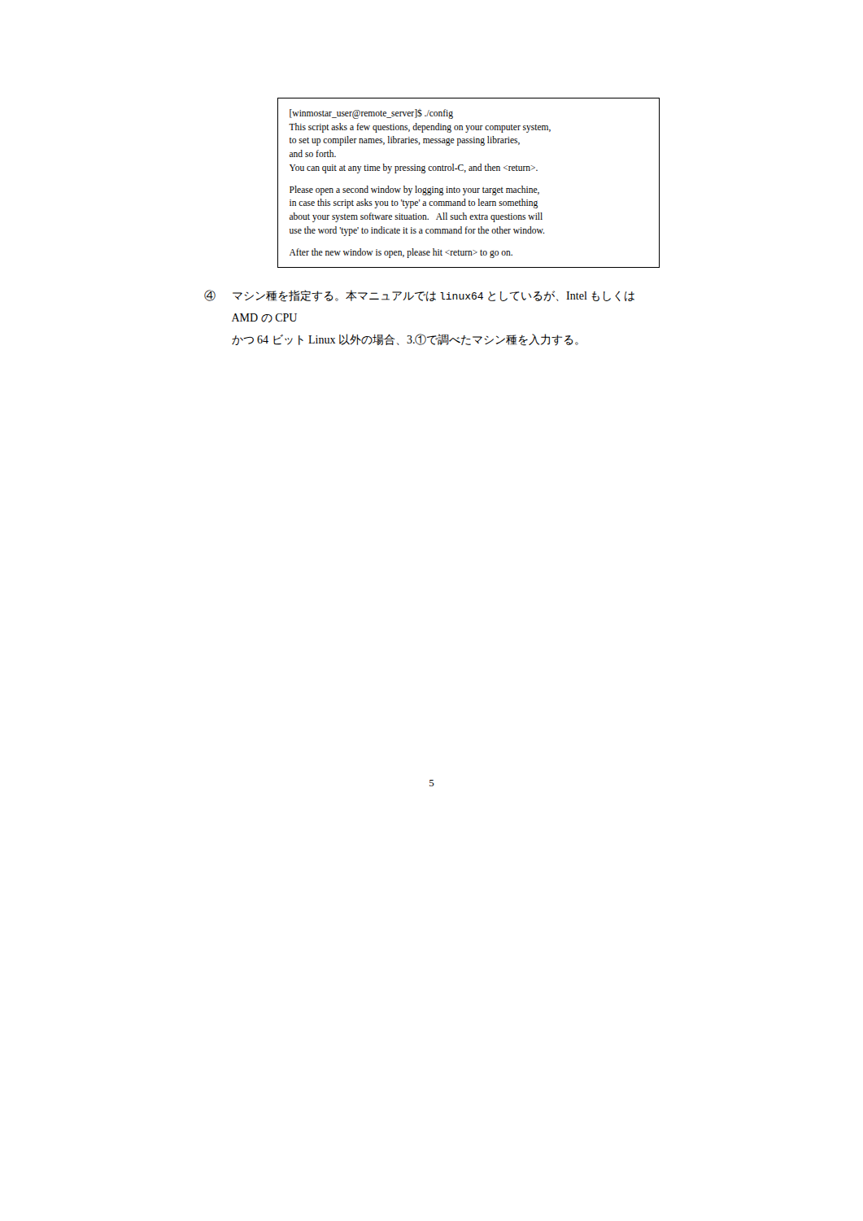[winmostar_user@remote_server]$ ./config
This script asks a few questions, depending on your computer system,
to set up compiler names, libraries, message passing libraries,
and so forth.
You can quit at any time by pressing control-C, and then <return>.
Please open a second window by logging into your target machine,
in case this script asks you to 'type' a command to learn something
about your system software situation. All such extra questions will
use the word 'type' to indicate it is a command for the other window.
After the new window is open, please hit <return> to go on.
④
マシン種を指定する。本マニュアルでは linux64 としているが、Intel もしくは AMD の CPU
かつ 64 ビット Linux 以外の場合、3.①で調べたマシン種を入力する。
5